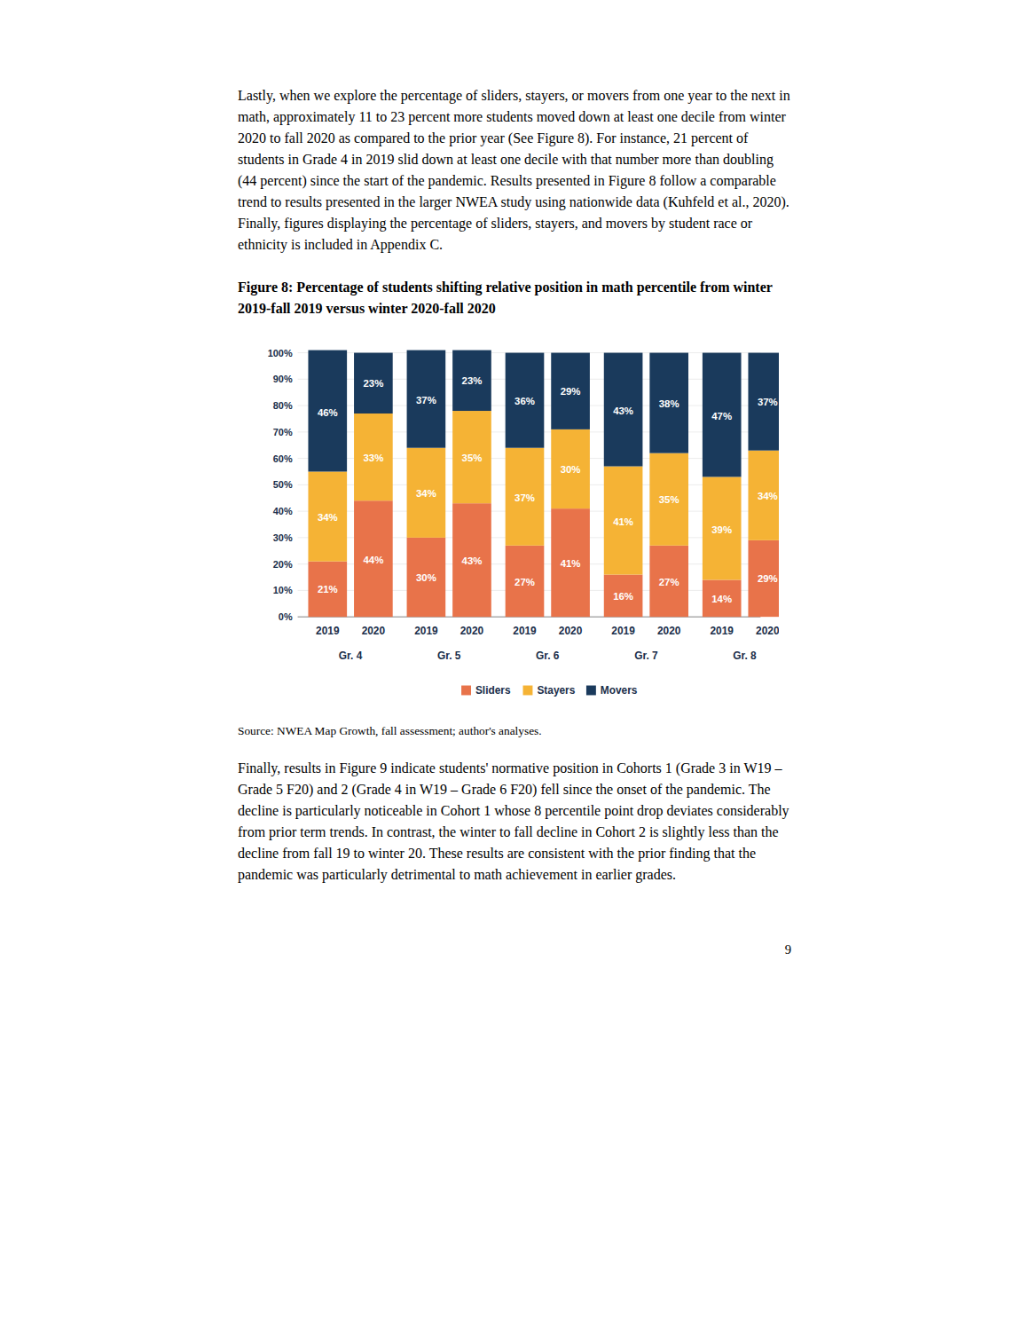Lastly, when we explore the percentage of sliders, stayers, or movers from one year to the next in math, approximately 11 to 23 percent more students moved down at least one decile from winter 2020 to fall 2020 as compared to the prior year (See Figure 8). For instance, 21 percent of students in Grade 4 in 2019 slid down at least one decile with that number more than doubling (44 percent) since the start of the pandemic. Results presented in Figure 8 follow a comparable trend to results presented in the larger NWEA study using nationwide data (Kuhfeld et al., 2020). Finally, figures displaying the percentage of sliders, stayers, and movers by student race or ethnicity is included in Appendix C.
Figure 8: Percentage of students shifting relative position in math percentile from winter 2019-fall 2019 versus winter 2020-fall 2020
100% 90% 80% 70% 60% 50% 40% 30% 20% 10% 0% 21% 34% 46% 44% 33% 23% 30% 34% 37% 43% 35% 23% 27% 37% 36% 41% 30% 29% 16% 41% 43% 27% 35% 38% 14% 39% 47% 29% 34% 37% 2019 2020 2019 2020 2019 2020 2019 2020 2019 2020 Gr. 4 Gr. 5 Gr. 6 Gr. 7 Gr. 8 Sliders Stayers Movers
Source: NWEA Map Growth, fall assessment; author's analyses.
Finally, results in Figure 9 indicate students' normative position in Cohorts 1 (Grade 3 in W19 – Grade 5 F20) and 2 (Grade 4 in W19 – Grade 6 F20) fell since the onset of the pandemic. The decline is particularly noticeable in Cohort 1 whose 8 percentile point drop deviates considerably from prior term trends. In contrast, the winter to fall decline in Cohort 2 is slightly less than the decline from fall 19 to winter 20. These results are consistent with the prior finding that the pandemic was particularly detrimental to math achievement in earlier grades.
9